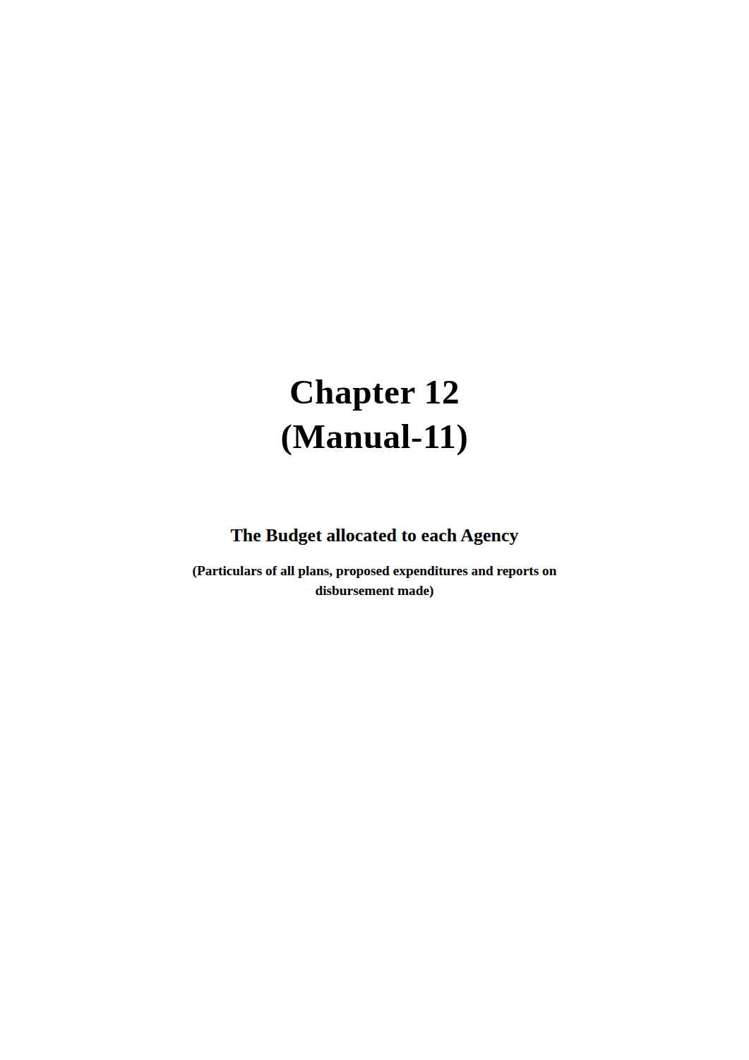Chapter 12(Manual-11)
The Budget allocated to each Agency
(Particulars of all plans, proposed expenditures and reports on disbursement made)